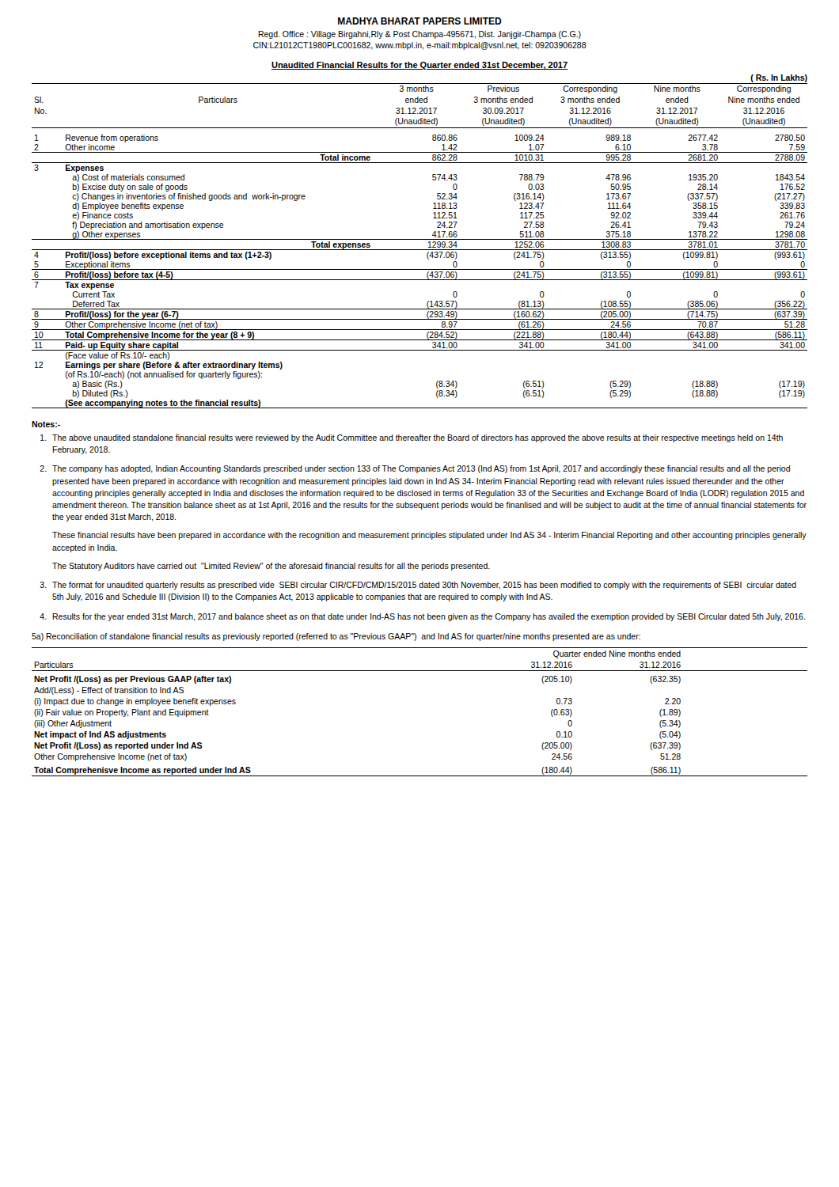MADHYA BHARAT PAPERS LIMITED
Regd. Office : Village Birgahni,Rly & Post Champa-495671, Dist. Janjgir-Champa (C.G.)
CIN:L21012CT1980PLC001682, www.mbpl.in, e-mail:mbplcal@vsnl.net, tel: 09203906288
Unaudited Financial Results for the Quarter ended 31st December, 2017
( Rs. In Lakhs)
| | | 3 months | Previous | Corresponding | Nine months | Corresponding |
| --- | --- | --- | --- | --- | --- | --- |
| Sl. | Particulars | ended | 3 months ended | 3 months ended | ended | Nine months ended |
| No. | | 31.12.2017 | 30.09.2017 | 31.12.2016 | 31.12.2017 | 31.12.2016 |
| | | (Unaudited) | (Unaudited) | (Unaudited) | (Unaudited) | (Unaudited) |
| 1 | Revenue from operations | 860.86 | 1009.24 | 989.18 | 2677.42 | 2780.50 |
| 2 | Other income | 1.42 | 1.07 | 6.10 | 3.78 | 7.59 |
| | Total income | 862.28 | 1010.31 | 995.28 | 2681.20 | 2788.09 |
| 3 | Expenses | | | | | |
| | a) Cost of materials consumed | 574.43 | 788.79 | 478.96 | 1935.20 | 1843.54 |
| | b) Excise duty on sale of goods | 0 | 0.03 | 50.95 | 28.14 | 176.52 |
| | c) Changes in inventories of finished goods and work-in-progre | 52.34 | (316.14) | 173.67 | (337.57) | (217.27) |
| | d) Employee benefits expense | 118.13 | 123.47 | 111.64 | 358.15 | 339.83 |
| | e) Finance costs | 112.51 | 117.25 | 92.02 | 339.44 | 261.76 |
| | f) Depreciation and amortisation expense | 24.27 | 27.58 | 26.41 | 79.43 | 79.24 |
| | g) Other expenses | 417.66 | 511.08 | 375.18 | 1378.22 | 1298.08 |
| | Total expenses | 1299.34 | 1252.06 | 1308.83 | 3781.01 | 3781.70 |
| 4 | Profit/(loss) before exceptional items and tax (1+2-3) | (437.06) | (241.75) | (313.55) | (1099.81) | (993.61) |
| 5 | Exceptional items | 0 | 0 | 0 | 0 | 0 |
| 6 | Profit/(loss) before tax (4-5) | (437.06) | (241.75) | (313.55) | (1099.81) | (993.61) |
| 7 | Tax expense | | | | | |
| | Current Tax | 0 | 0 | 0 | 0 | 0 |
| | Deferred Tax | (143.57) | (81.13) | (108.55) | (385.06) | (356.22) |
| 8 | Profit/(loss) for the year (6-7) | (293.49) | (160.62) | (205.00) | (714.75) | (637.39) |
| 9 | Other Comprehensive Income (net of tax) | 8.97 | (61.26) | 24.56 | 70.87 | 51.28 |
| 10 | Total Comprehensive Income for the year (8 + 9) | (284.52) | (221.88) | (180.44) | (643.88) | (586.11) |
| 11 | Paid- up Equity share capital | 341.00 | 341.00 | 341.00 | 341.00 | 341.00 |
| | (Face value of Rs.10/- each) | | | | | |
| 12 | Earnings per share (Before & after extraordinary Items) | | | | | |
| | (of Rs.10/-each) (not annualised for quarterly figures): | | | | | |
| | a) Basic (Rs.) | (8.34) | (6.51) | (5.29) | (18.88) | (17.19) |
| | b) Diluted (Rs.) | (8.34) | (6.51) | (5.29) | (18.88) | (17.19) |
| | (See accompanying notes to the financial results) | | | | | |
Notes:-
The above unaudited standalone financial results were reviewed by the Audit Committee and thereafter the Board of directors has approved the above results at their respective meetings held on 14th February, 2018.
The company has adopted, Indian Accounting Standards prescribed under section 133 of The Companies Act 2013 (Ind AS) from 1st April, 2017 and accordingly these financial results and all the period presented have been prepared in accordance with recognition and measurement principles laid down in Ind AS 34- Interim Financial Reporting read with relevant rules issued thereunder and the other accounting principles generally accepted in India and discloses the information required to be disclosed in terms of Regulation 33 of the Securities and Exchange Board of India (LODR) regulation 2015 and amendment thereon. The transition balance sheet as at 1st April, 2016 and the results for the subsequent periods would be finanlised and will be subject to audit at the time of annual financial statements for the year ended 31st March, 2018.
These financial results have been prepared in accordance with the recognition and measurement principles stipulated under Ind AS 34 - Interim Financial Reporting and other accounting principles generally accepted in India.
The Statutory Auditors have carried out "Limited Review" of the aforesaid financial results for all the periods presented.
The format for unaudited quarterly results as prescribed vide SEBI circular CIR/CFD/CMD/15/2015 dated 30th November, 2015 has been modified to comply with the requirements of SEBI circular dated 5th July, 2016 and Schedule III (Division II) to the Companies Act, 2013 applicable to companies that are required to comply with Ind AS.
Results for the year ended 31st March, 2017 and balance sheet as on that date under Ind-AS has not been given as the Company has availed the exemption provided by SEBI Circular dated 5th July, 2016.
5a) Reconciliation of standalone financial results as previously reported (referred to as "Previous GAAP") and Ind AS for quarter/nine months presented are as under:
| | Quarter ended Nine months ended | |
| Particulars | 31.12.2016 | 31.12.2016 | |
| Net Profit /(Loss) as per Previous GAAP (after tax) | (205.10) | (632.35) | |
| Add/(Less) - Effect of transition to Ind AS | | | |
| (i) Impact due to change in employee benefit expenses | 0.73 | 2.20 | |
| (ii) Fair value on Property, Plant and Equipment | (0.63) | (1.89) | |
| (iii) Other Adjustment | 0 | (5.34) | |
| Net impact of Ind AS adjustments | 0.10 | (5.04) | |
| Net Profit /(Loss) as reported under Ind AS | (205.00) | (637.39) | |
| Other Comprehensive Income (net of tax) | 24.56 | 51.28 | |
| Total Comprehenisve Income as reported under Ind AS | (180.44) | (586.11) | |